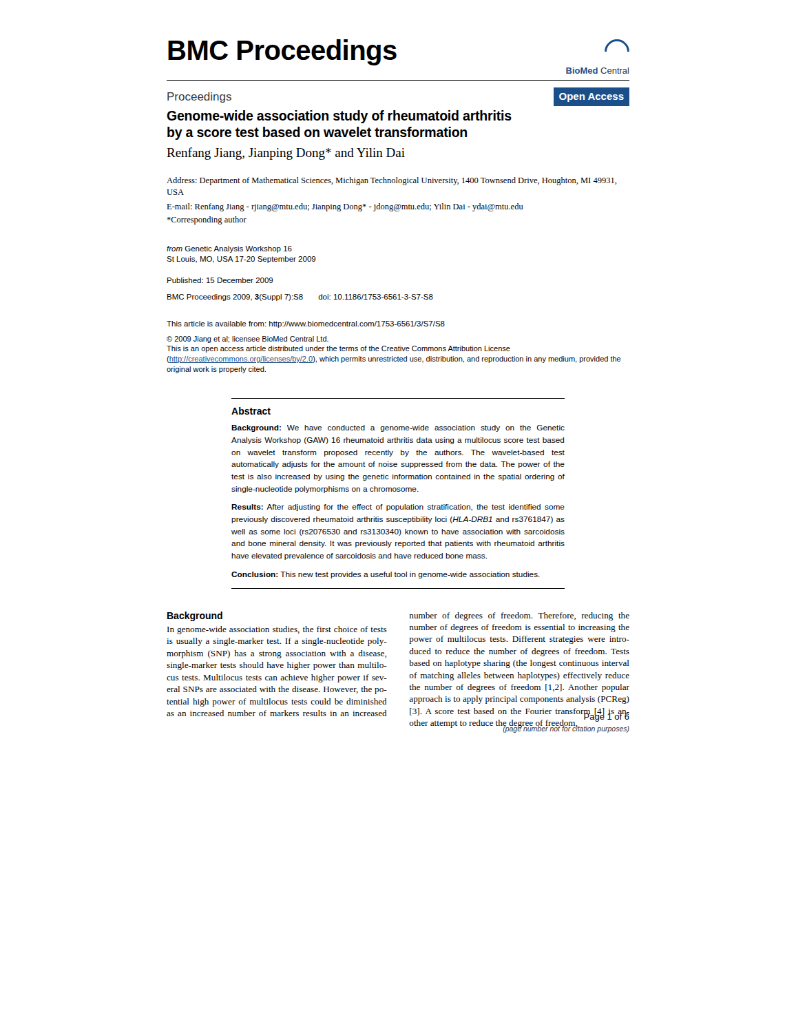BMC Proceedings
BioMed Central
Proceedings
Open Access
Genome-wide association study of rheumatoid arthritis
by a score test based on wavelet transformation
Renfang Jiang, Jianping Dong* and Yilin Dai
Address: Department of Mathematical Sciences, Michigan Technological University, 1400 Townsend Drive, Houghton, MI 49931, USA
E-mail: Renfang Jiang - rjiang@mtu.edu; Jianping Dong* - jdong@mtu.edu; Yilin Dai - ydai@mtu.edu
*Corresponding author
from Genetic Analysis Workshop 16
St Louis, MO, USA 17-20 September 2009
Published: 15 December 2009
BMC Proceedings 2009, 3(Suppl 7):S8doi: 10.1186/1753-6561-3-S7-S8
This article is available from: http://www.biomedcentral.com/1753-6561/3/S7/S8
© 2009 Jiang et al; licensee BioMed Central Ltd.
This is an open access article distributed under the terms of the Creative Commons Attribution License (http://creativecommons.org/licenses/by/2.0), which permits unrestricted use, distribution, and reproduction in any medium, provided the original work is properly cited.
Abstract
Background: We have conducted a genome-wide association study on the Genetic Analysis Workshop (GAW) 16 rheumatoid arthritis data using a multilocus score test based on wavelet transform proposed recently by the authors. The wavelet-based test automatically adjusts for the amount of noise suppressed from the data. The power of the test is also increased by using the genetic information contained in the spatial ordering of single-nucleotide polymorphisms on a chromosome.
Results: After adjusting for the effect of population stratification, the test identified some previously discovered rheumatoid arthritis susceptibility loci (HLA-DRB1 and rs3761847) as well as some loci (rs2076530 and rs3130340) known to have association with sarcoidosis and bone mineral density. It was previously reported that patients with rheumatoid arthritis have elevated prevalence of sarcoidosis and have reduced bone mass.
Conclusion: This new test provides a useful tool in genome-wide association studies.
Background
In genome-wide association studies, the first choice of tests is usually a single-marker test. If a single-nucleotide polymorphism (SNP) has a strong association with a disease, single-marker tests should have higher power than multilocus tests. Multilocus tests can achieve higher power if several SNPs are associated with the disease. However, the potential high power of multilocus tests could be diminished as an increased number of markers results in an increased number of degrees of freedom. Therefore, reducing the number of degrees of freedom is essential to increasing the power of multilocus tests. Different strategies were introduced to reduce the number of degrees of freedom. Tests based on haplotype sharing (the longest continuous interval of matching alleles between haplotypes) effectively reduce the number of degrees of freedom [1,2]. Another popular approach is to apply principal components analysis (PCReg) [3]. A score test based on the Fourier transform [4] is another attempt to reduce the degree of freedom,
Page 1 of 6
(page number not for citation purposes)